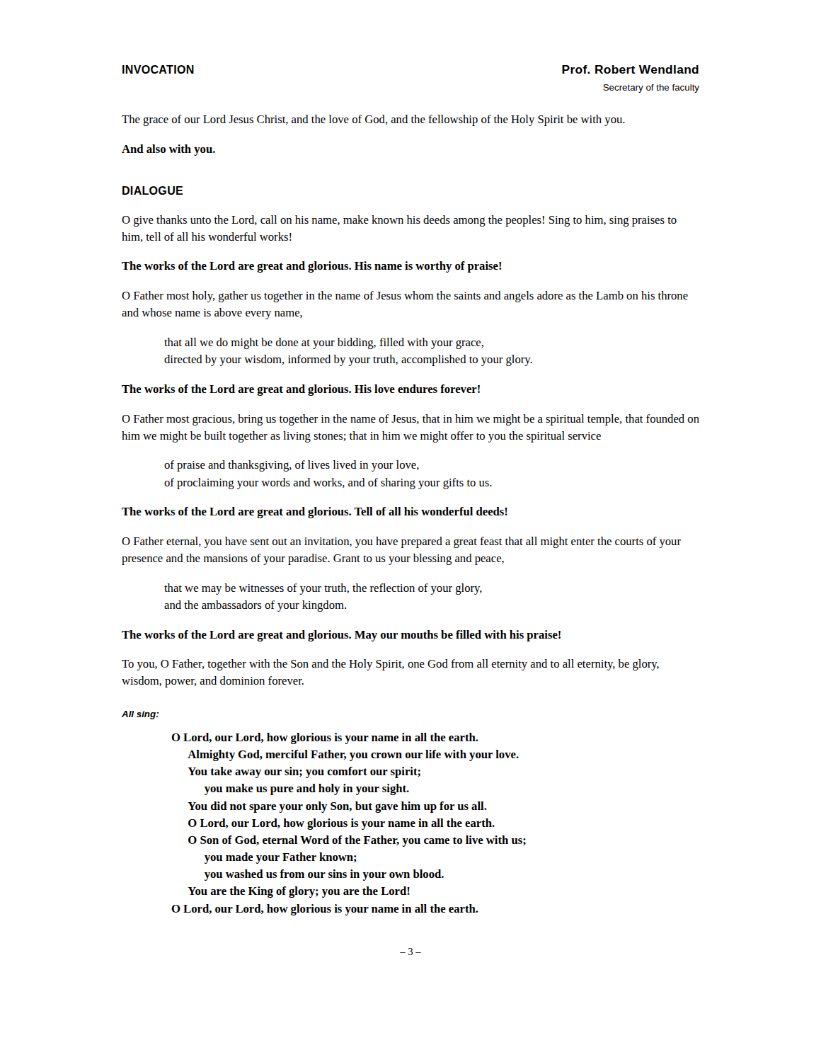INVOCATION Prof. Robert Wendland
Secretary of the faculty
The grace of our Lord Jesus Christ, and the love of God, and the fellowship of the Holy Spirit be with you.
And also with you.
DIALOGUE
O give thanks unto the Lord, call on his name, make known his deeds among the peoples! Sing to him, sing praises to him, tell of all his wonderful works!
The works of the Lord are great and glorious. His name is worthy of praise!
O Father most holy, gather us together in the name of Jesus whom the saints and angels adore as the Lamb on his throne and whose name is above every name,
that all we do might be done at your bidding, filled with your grace,
directed by your wisdom, informed by your truth, accomplished to your glory.
The works of the Lord are great and glorious. His love endures forever!
O Father most gracious, bring us together in the name of Jesus, that in him we might be a spiritual temple, that founded on him we might be built together as living stones; that in him we might offer to you the spiritual service
of praise and thanksgiving, of lives lived in your love,
of proclaiming your words and works, and of sharing your gifts to us.
The works of the Lord are great and glorious. Tell of all his wonderful deeds!
O Father eternal, you have sent out an invitation, you have prepared a great feast that all might enter the courts of your presence and the mansions of your paradise. Grant to us your blessing and peace,
that we may be witnesses of your truth, the reflection of your glory,
and the ambassadors of your kingdom.
The works of the Lord are great and glorious. May our mouths be filled with his praise!
To you, O Father, together with the Son and the Holy Spirit, one God from all eternity and to all eternity, be glory, wisdom, power, and dominion forever.
All sing:
O Lord, our Lord, how glorious is your name in all the earth.
Almighty God, merciful Father, you crown our life with your love.
You take away our sin; you comfort our spirit;
you make us pure and holy in your sight.
You did not spare your only Son, but gave him up for us all.
O Lord, our Lord, how glorious is your name in all the earth.
O Son of God, eternal Word of the Father, you came to live with us;
you made your Father known;
you washed us from our sins in your own blood.
You are the King of glory; you are the Lord!
O Lord, our Lord, how glorious is your name in all the earth.
– 3 –